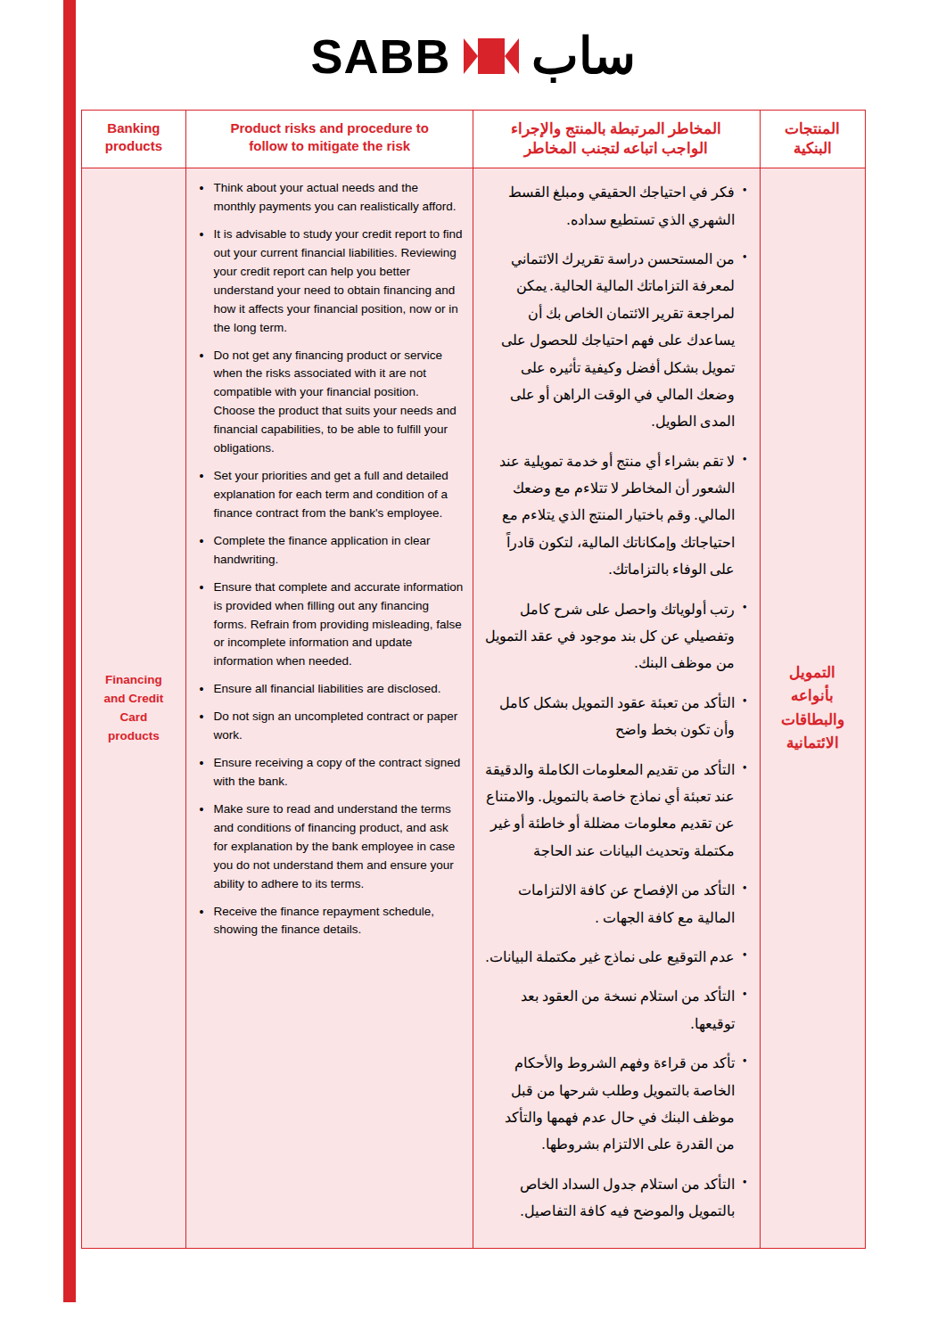SABB ساب
| Banking products | Product risks and procedure to follow to mitigate the risk | المخاطر المرتبطة بالمنتج والإجراء الواجب اتباعه لتجنب المخاطر | المنتجات البنكية |
| --- | --- | --- | --- |
| Financing and Credit Card products | Think about your actual needs and the monthly payments you can realistically afford. It is advisable to study your credit report to find out your current financial liabilities. Reviewing your credit report can help you better understand your need to obtain financing and how it affects your financial position, now or in the long term. Do not get any financing product or service when the risks associated with it are not compatible with your financial position. Choose the product that suits your needs and financial capabilities, to be able to fulfill your obligations. Set your priorities and get a full and detailed explanation for each term and condition of a finance contract from the bank's employee. Complete the finance application in clear handwriting. Ensure that complete and accurate information is provided when filling out any financing forms. Refrain from providing misleading, false or incomplete information and update information when needed. Ensure all financial liabilities are disclosed. Do not sign an uncompleted contract or paper work. Ensure receiving a copy of the contract signed with the bank. Make sure to read and understand the terms and conditions of financing product, and ask for explanation by the bank employee in case you do not understand them and ensure your ability to adhere to its terms. Receive the finance repayment schedule, showing the finance details. | فكر في احتياجك الحقيقي ومبلغ القسط الشهري الذي تستطيع سداده. من المستحسن دراسة تقريرك الائتماني لمعرفة التزاماتك المالية الحالية. يمكن لمراجعة تقرير الائتمان الخاص بك أن يساعدك على فهم احتياجك للحصول على تمويل بشكل أفضل وكيفية تأثيره على وضعك المالي في الوقت الراهن أو على المدى الطويل. لا تقم بشراء أي منتج أو خدمة تمويلية عند الشعور أن المخاطر لا تتلاءم مع وضعك المالي. وقم باختيار المنتج الذي يتلاءم مع احتياجاتك وإمكاناتك المالية، لتكون قادراً على الوفاء بالتزاماتك. رتب أولوياتك واحصل على شرح كامل وتفصيلي عن كل بند موجود في عقد التمويل من موظف البنك. التأكد من تعبئة عقود التمويل بشكل كامل وأن تكون بخط واضح التأكد من تقديم المعلومات الكاملة والدقيقة عند تعبئة أي نماذج خاصة بالتمويل. والامتناع عن تقديم معلومات مضللة أو خاطئة أو غير مكتملة وتحديث البيانات عند الحاجة التأكد من الإفصاح عن كافة الالتزامات المالية مع كافة الجهات . عدم التوقيع على نماذج غير مكتملة البيانات. التأكد من استلام نسخة من العقود بعد توقيعها. تأكد من قراءة وفهم الشروط والأحكام الخاصة بالتمويل وطلب شرحها من قبل موظف البنك في حال عدم فهمها والتأكد من القدرة على الالتزام بشروطها. التأكد من استلام جدول السداد الخاص بالتمويل والموضح فيه كافة التفاصيل. | التمويل بأنواعه والبطاقات الائتمانية |